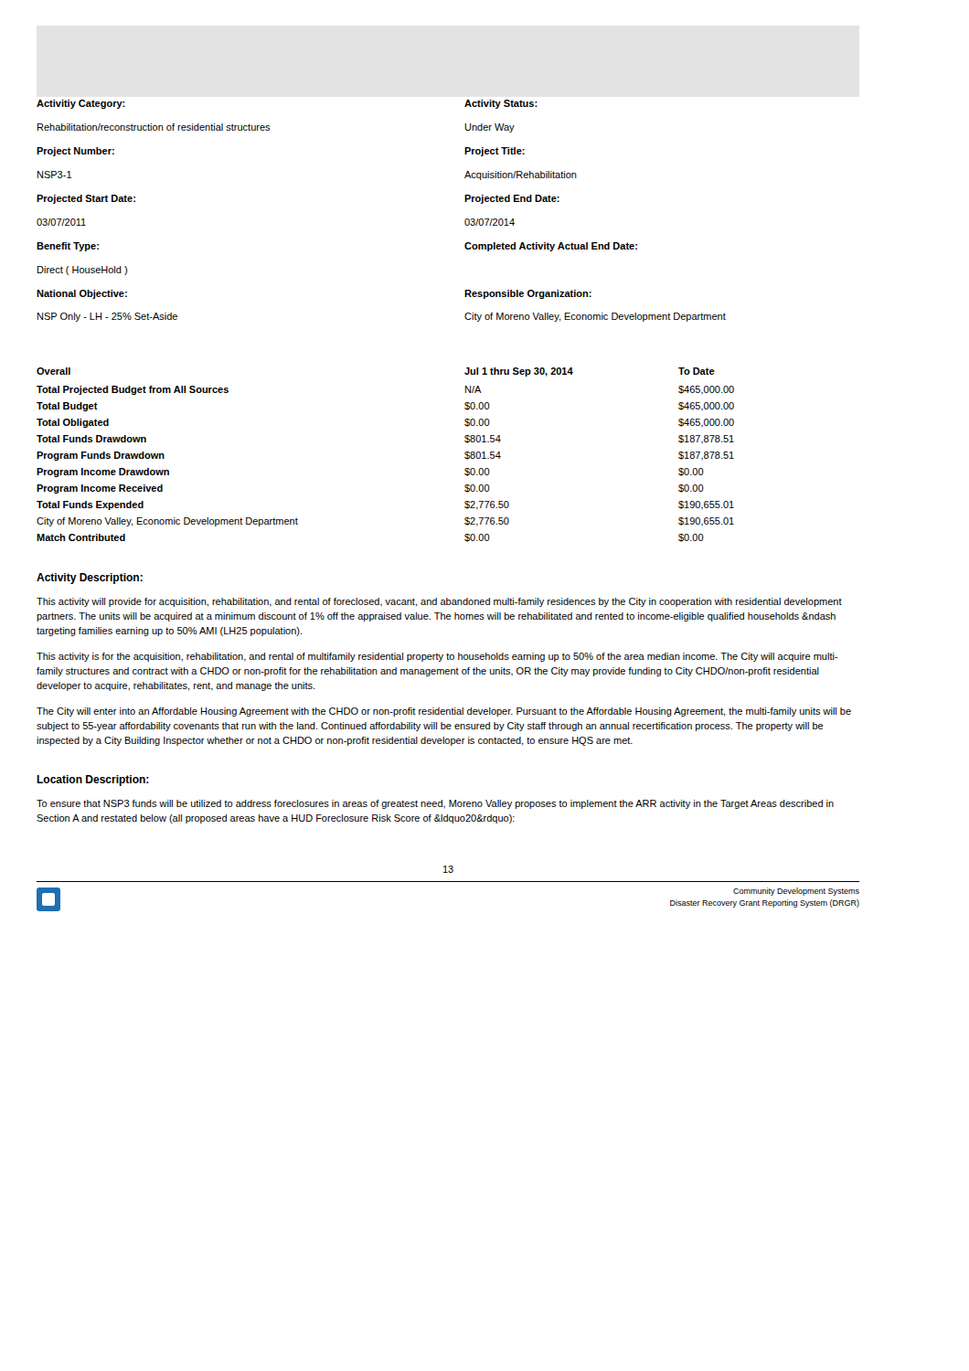| Activitiy Category: | Activity Status: |
| Rehabilitation/reconstruction of residential structures | Under Way |
| Project Number: | Project Title: |
| NSP3-1 | Acquisition/Rehabilitation |
| Projected Start Date: | Projected End Date: |
| 03/07/2011 | 03/07/2014 |
| Benefit Type: | Completed Activity Actual End Date: |
| Direct ( HouseHold ) | |
| National Objective: | Responsible Organization: |
| NSP Only - LH - 25% Set-Aside | City of Moreno Valley, Economic Development Department |
| Overall | Jul 1 thru Sep 30, 2014 | To Date |
| --- | --- | --- |
| Total Projected Budget from All Sources | N/A | $465,000.00 |
| Total Budget | $0.00 | $465,000.00 |
| Total Obligated | $0.00 | $465,000.00 |
| Total Funds Drawdown | $801.54 | $187,878.51 |
| Program Funds Drawdown | $801.54 | $187,878.51 |
| Program Income Drawdown | $0.00 | $0.00 |
| Program Income Received | $0.00 | $0.00 |
| Total Funds Expended | $2,776.50 | $190,655.01 |
| City of Moreno Valley, Economic Development Department | $2,776.50 | $190,655.01 |
| Match Contributed | $0.00 | $0.00 |
Activity Description:
This activity will provide for acquisition, rehabilitation, and rental of foreclosed, vacant, and abandoned multi-family residences by the City in cooperation with residential development partners. The units will be acquired at a minimum discount of 1% off the appraised value. The homes will be rehabilitated and rented to income-eligible qualified households &ndash targeting families earning up to 50% AMI (LH25 population).
This activity is for the acquisition, rehabilitation, and rental of multifamily residential property to households earning up to 50% of the area median income. The City will acquire multi-family structures and contract with a CHDO or non-profit for the rehabilitation and management of the units, OR the City may provide funding to City CHDO/non-profit residential developer to acquire, rehabilitates, rent, and manage the units.
The City will enter into an Affordable Housing Agreement with the CHDO or non-profit residential developer. Pursuant to the Affordable Housing Agreement, the multi-family units will be subject to 55-year affordability covenants that run with the land. Continued affordability will be ensured by City staff through an annual recertification process. The property will be inspected by a City Building Inspector whether or not a CHDO or non-profit residential developer is contacted, to ensure HQS are met.
Location Description:
To ensure that NSP3 funds will be utilized to address foreclosures in areas of greatest need, Moreno Valley proposes to implement the ARR activity in the Target Areas described in Section A and restated below (all proposed areas have a HUD Foreclosure Risk Score of &ldquo20&rdquo):
13
Community Development Systems
Disaster Recovery Grant Reporting System (DRGR)